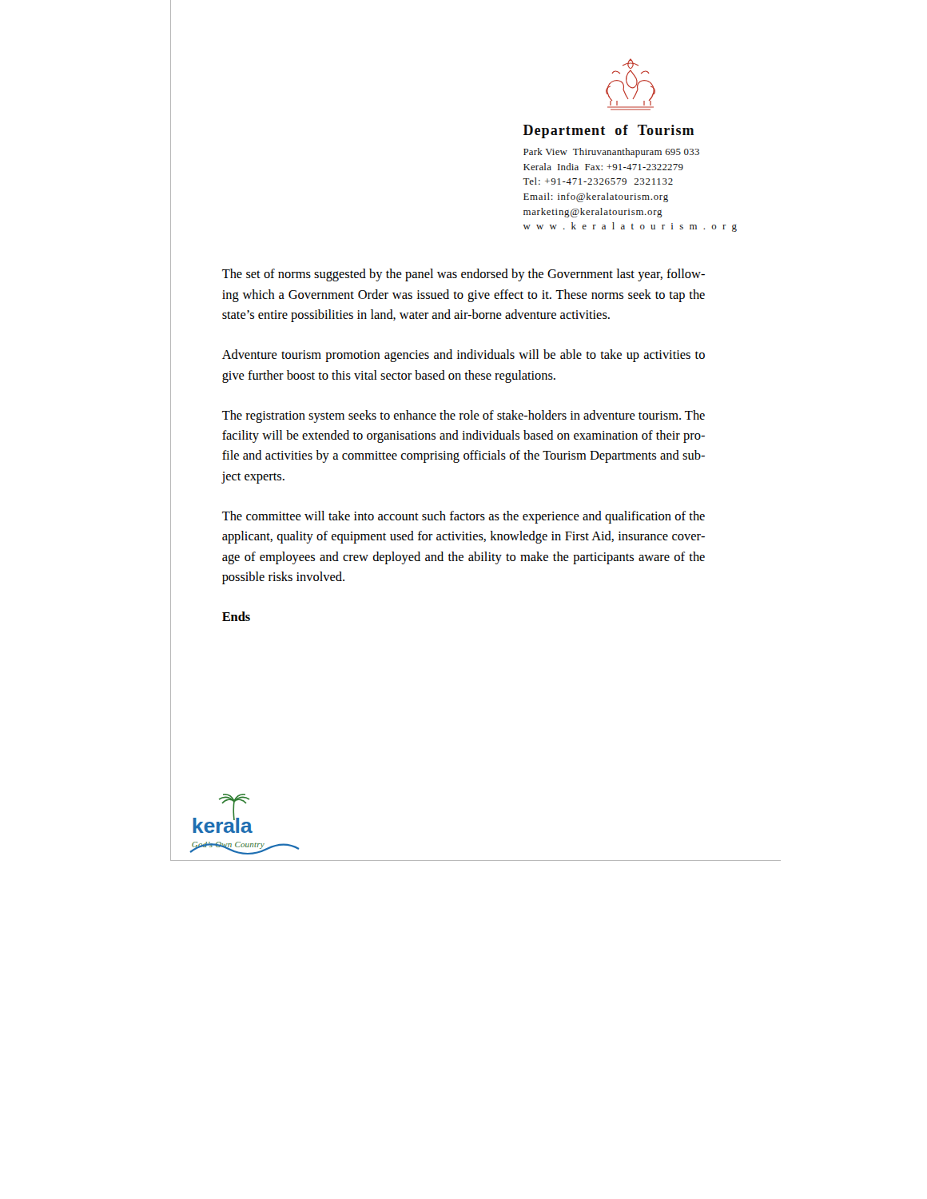Department of Tourism
Park View Thiruvananthapuram 695 033
Kerala India Fax: +91-471-2322279
Tel: +91-471-2326579 2321132
Email: info@keralatourism.org
marketing@keralatourism.org
w w w . k e r a l a t o u r i s m . o r g
The set of norms suggested by the panel was endorsed by the Government last year, following which a Government Order was issued to give effect to it. These norms seek to tap the state’s entire possibilities in land, water and air-borne adventure activities.
Adventure tourism promotion agencies and individuals will be able to take up activities to give further boost to this vital sector based on these regulations.
The registration system seeks to enhance the role of stake-holders in adventure tourism. The facility will be extended to organisations and individuals based on examination of their profile and activities by a committee comprising officials of the Tourism Departments and subject experts.
The committee will take into account such factors as the experience and qualification of the applicant, quality of equipment used for activities, knowledge in First Aid, insurance coverage of employees and crew deployed and the ability to make the participants aware of the possible risks involved.
Ends
kerala
God’s Own Country